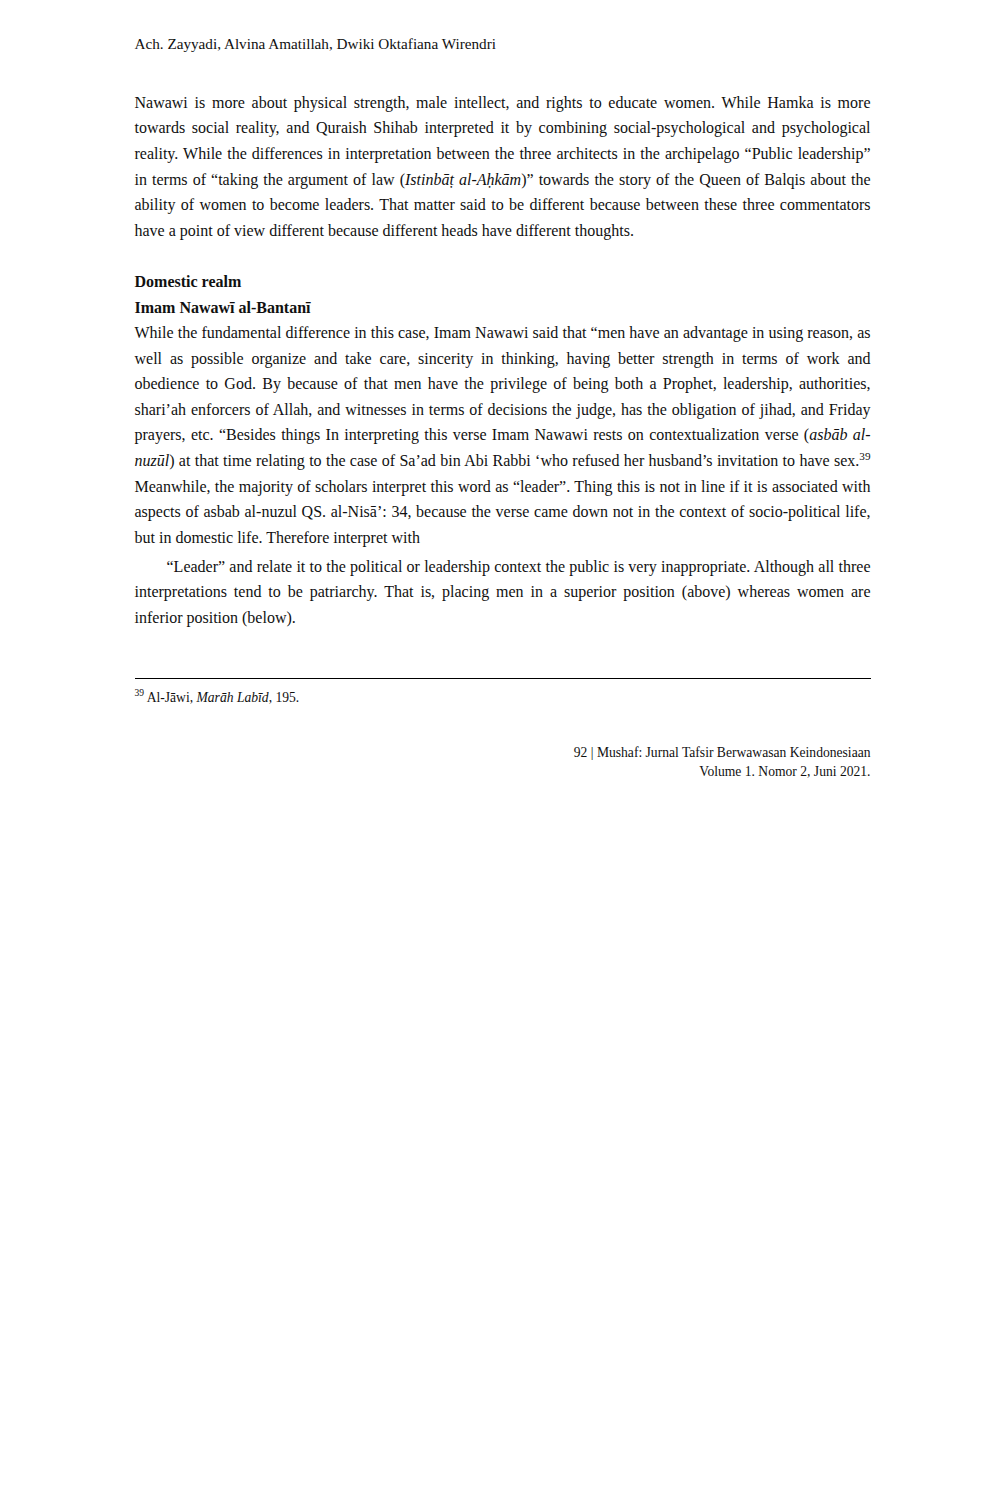Ach. Zayyadi, Alvina Amatillah, Dwiki Oktafiana Wirendri
Nawawi is more about physical strength, male intellect, and rights to educate women. While Hamka is more towards social reality, and Quraish Shihab interpreted it by combining social-psychological and psychological reality. While the differences in interpretation between the three architects in the archipelago “Public leadership” in terms of “taking the argument of law (Istinbāṭ al-Aḥkām)” towards the story of the Queen of Balqis about the ability of women to become leaders. That matter said to be different because between these three commentators have a point of view different because different heads have different thoughts.
Domestic realm
Imam Nawawī al-Bantanī
While the fundamental difference in this case, Imam Nawawi said that “men have an advantage in using reason, as well as possible organize and take care, sincerity in thinking, having better strength in terms of work and obedience to God. By because of that men have the privilege of being both a Prophet, leadership, authorities, shari’ah enforcers of Allah, and witnesses in terms of decisions the judge, has the obligation of jihad, and Friday prayers, etc. “Besides things In interpreting this verse Imam Nawawi rests on contextualization verse (asbāb al-nuzūl) at that time relating to the case of Sa’ad bin Abi Rabbi ‘who refused her husband’s invitation to have sex.39 Meanwhile, the majority of scholars interpret this word as “leader”. Thing this is not in line if it is associated with aspects of asbab al-nuzul QS. al-Nisā’: 34, because the verse came down not in the context of socio-political life, but in domestic life. Therefore interpret with
“Leader” and relate it to the political or leadership context the public is very inappropriate. Although all three interpretations tend to be patriarchy. That is, placing men in a superior position (above) whereas women are inferior position (below).
39 Al-Jāwi, Marāh Labīd, 195.
92 | Mushaf: Jurnal Tafsir Berwawasan Keindonesiaan
Volume 1. Nomor 2, Juni 2021.